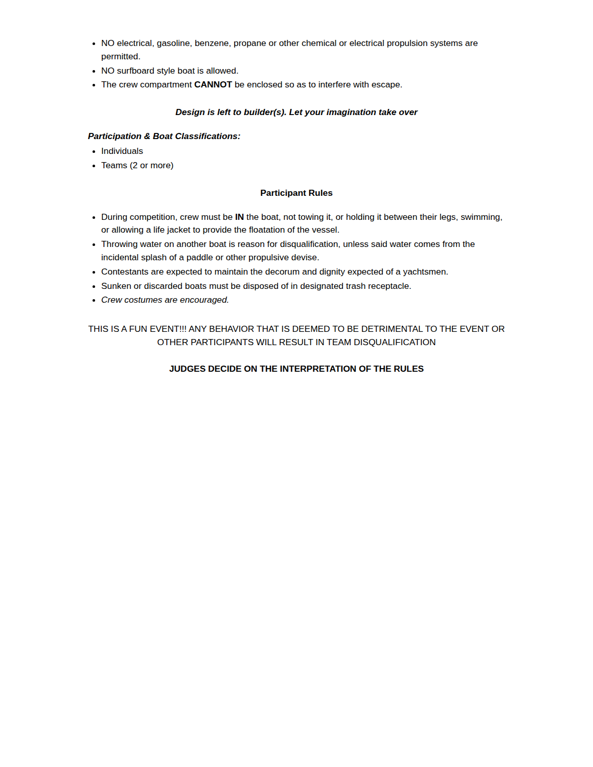NO electrical, gasoline, benzene, propane or other chemical or electrical propulsion systems are permitted.
NO surfboard style boat is allowed.
The crew compartment CANNOT be enclosed so as to interfere with escape.
Design is left to builder(s). Let your imagination take over
Participation & Boat Classifications:
Individuals
Teams (2 or more)
Participant Rules
During competition, crew must be IN the boat, not towing it, or holding it between their legs, swimming, or allowing a life jacket to provide the floatation of the vessel.
Throwing water on another boat is reason for disqualification, unless said water comes from the incidental splash of a paddle or other propulsive devise.
Contestants are expected to maintain the decorum and dignity expected of a yachtsmen.
Sunken or discarded boats must be disposed of in designated trash receptacle.
Crew costumes are encouraged.
THIS IS A FUN EVENT!!! ANY BEHAVIOR THAT IS DEEMED TO BE DETRIMENTAL TO THE EVENT OR OTHER PARTICIPANTS WILL RESULT IN TEAM DISQUALIFICATION
JUDGES DECIDE ON THE INTERPRETATION OF THE RULES